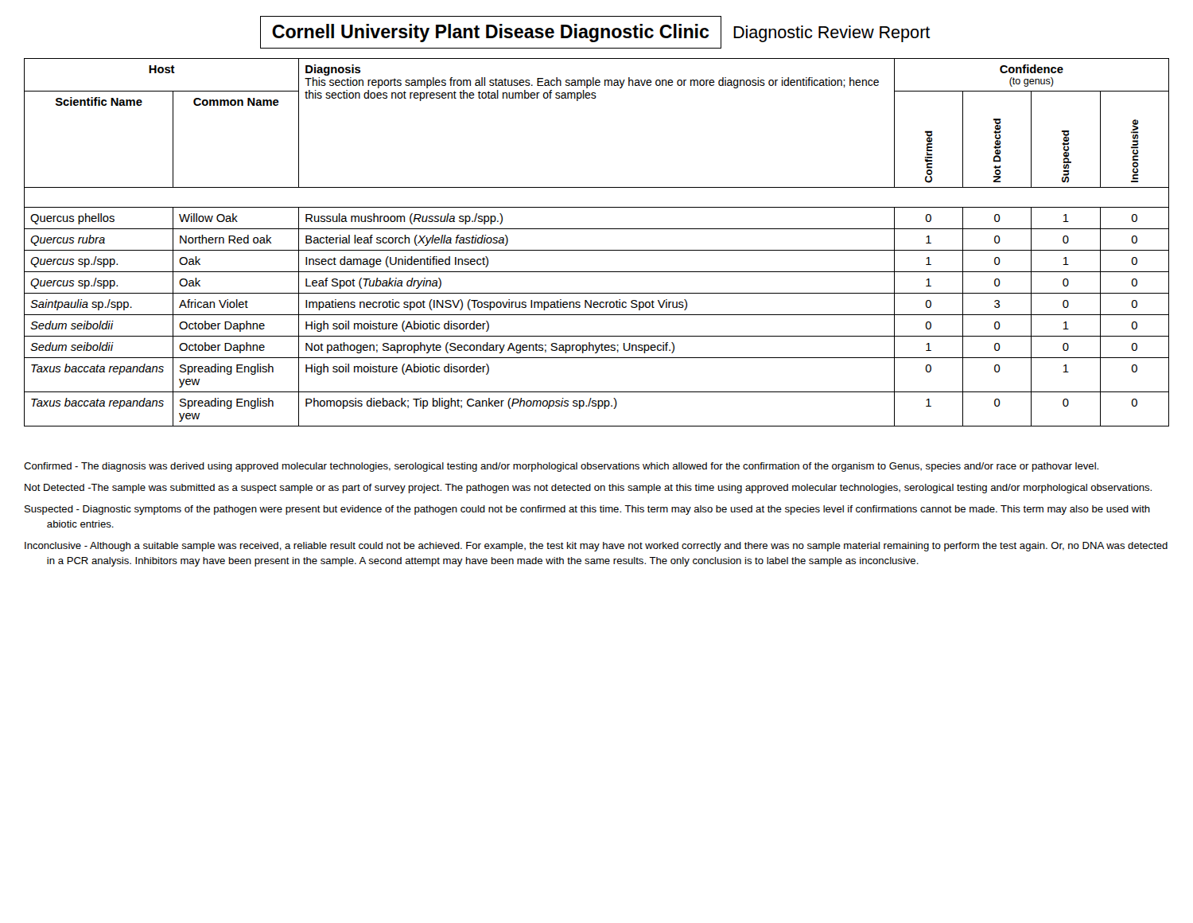Cornell University Plant Disease Diagnostic Clinic
Diagnostic Review Report
| Host | Diagnosis This section reports samples from all statuses. Each sample may have one or more diagnosis or identification; hence this section does not represent the total number of samples | Confidence (to genus) |
| --- | --- | --- |
| Scientific Name | Common Name | Confirmed | Not Detected | Suspected | Inconclusive |
| Quercus phellos | Willow Oak | Russula mushroom ( Russula sp./spp.) | 0 | 0 | 1 | 0 |
| Quercus rubra | Northern Red oak | Bacterial leaf scorch ( Xylella fastidiosa ) | 1 | 0 | 0 | 0 |
| Quercus sp./spp. | Oak | Insect damage (Unidentified Insect) | 1 | 0 | 1 | 0 |
| Quercus sp./spp. | Oak | Leaf Spot ( Tubakia dryina ) | 1 | 0 | 0 | 0 |
| Saintpaulia sp./spp. | African Violet | Impatiens necrotic spot (INSV) (Tospovirus Impatiens Necrotic Spot Virus) | 0 | 3 | 0 | 0 |
| Sedum seiboldii | October Daphne | High soil moisture (Abiotic disorder) | 0 | 0 | 1 | 0 |
| Sedum seiboldii | October Daphne | Not pathogen; Saprophyte (Secondary Agents; Saprophytes; Unspecif.) | 1 | 0 | 0 | 0 |
| Taxus baccata repandans | Spreading English yew | High soil moisture (Abiotic disorder) | 0 | 0 | 1 | 0 |
| Taxus baccata repandans | Spreading English yew | Phomopsis dieback; Tip blight; Canker ( Phomopsis sp./spp.) | 1 | 0 | 0 | 0 |
Confirmed - The diagnosis was derived using approved molecular technologies, serological testing and/or morphological observations which allowed for the confirmation of the organism to Genus, species and/or race or pathovar level.
Not Detected -The sample was submitted as a suspect sample or as part of survey project. The pathogen was not detected on this sample at this time using approved molecular technologies, serological testing and/or morphological observations.
Suspected - Diagnostic symptoms of the pathogen were present but evidence of the pathogen could not be confirmed at this time. This term may also be used at the species level if confirmations cannot be made. This term may also be used with abiotic entries.
Inconclusive - Although a suitable sample was received, a reliable result could not be achieved. For example, the test kit may have not worked correctly and there was no sample material remaining to perform the test again. Or, no DNA was detected in a PCR analysis. Inhibitors may have been present in the sample. A second attempt may have been made with the same results. The only conclusion is to label the sample as inconclusive.